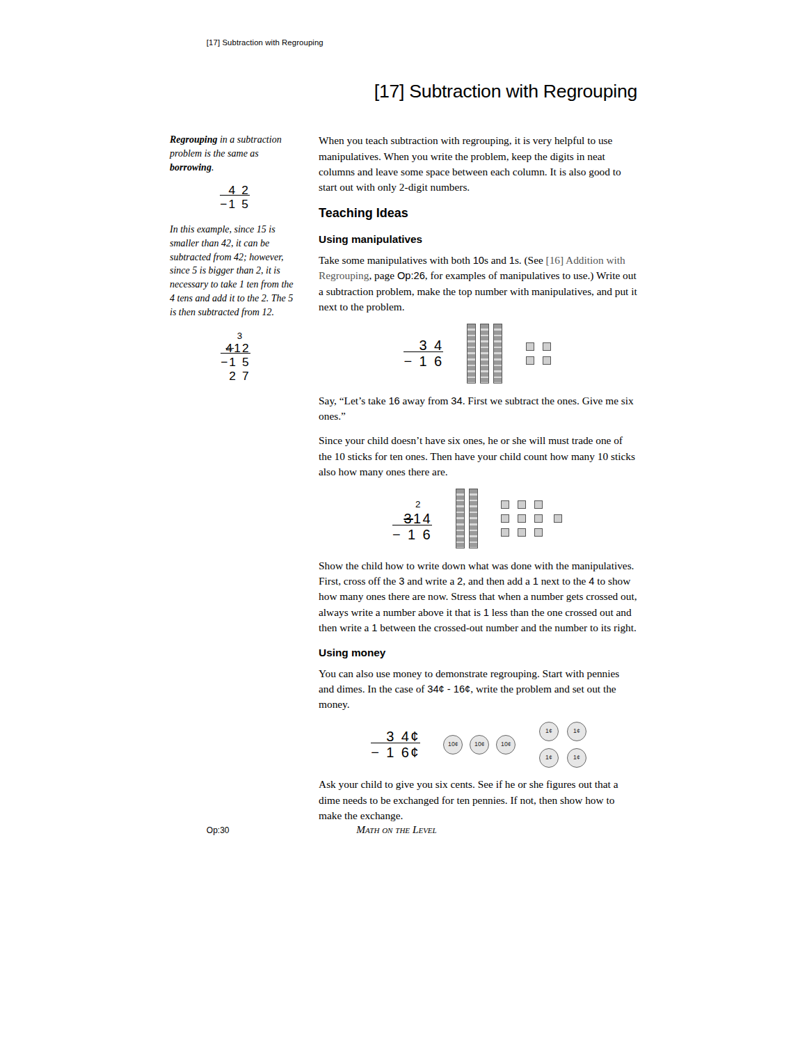[17] Subtraction with Regrouping
[17] Subtraction with Regrouping
Regrouping in a subtraction problem is the same as borrowing.
4 2
−1 5
In this example, since 15 is smaller than 42, it can be subtracted from 42; however, since 5 is bigger than 2, it is necessary to take 1 ten from the 4 tens and add it to the 2. The 5 is then subtracted from 12.
3
412
−1 5
2 7
When you teach subtraction with regrouping, it is very helpful to use manipulatives. When you write the problem, keep the digits in neat columns and leave some space between each column. It is also good to start out with only 2-digit numbers.
Teaching Ideas
Using manipulatives
Take some manipulatives with both 10s and 1s. (See [16] Addition with Regrouping, page Op:26, for examples of manipulatives to use.) Write out a subtraction problem, make the top number with manipulatives, and put it next to the problem.
3 4
− 1 6
Say, “Let’s take 16 away from 34. First we subtract the ones. Give me six ones.”
Since your child doesn’t have six ones, he or she will must trade one of the 10 sticks for ten ones. Then have your child count how many 10 sticks also how many ones there are.
2
314
− 1 6
Show the child how to write down what was done with the manipulatives. First, cross off the 3 and write a 2, and then add a 1 next to the 4 to show how many ones there are now. Stress that when a number gets crossed out, always write a number above it that is 1 less than the one crossed out and then write a 1 between the crossed-out number and the number to its right.
Using money
You can also use money to demonstrate regrouping. Start with pennies and dimes. In the case of 34¢ - 16¢, write the problem and set out the money.
3 4¢
− 1 6¢ 10¢ 10¢ 10¢ 1¢1¢ 1¢1¢
Ask your child to give you six cents. See if he or she figures out that a dime needs to be exchanged for ten pennies. If not, then show how to make the exchange.
Op:30 Math on the Level